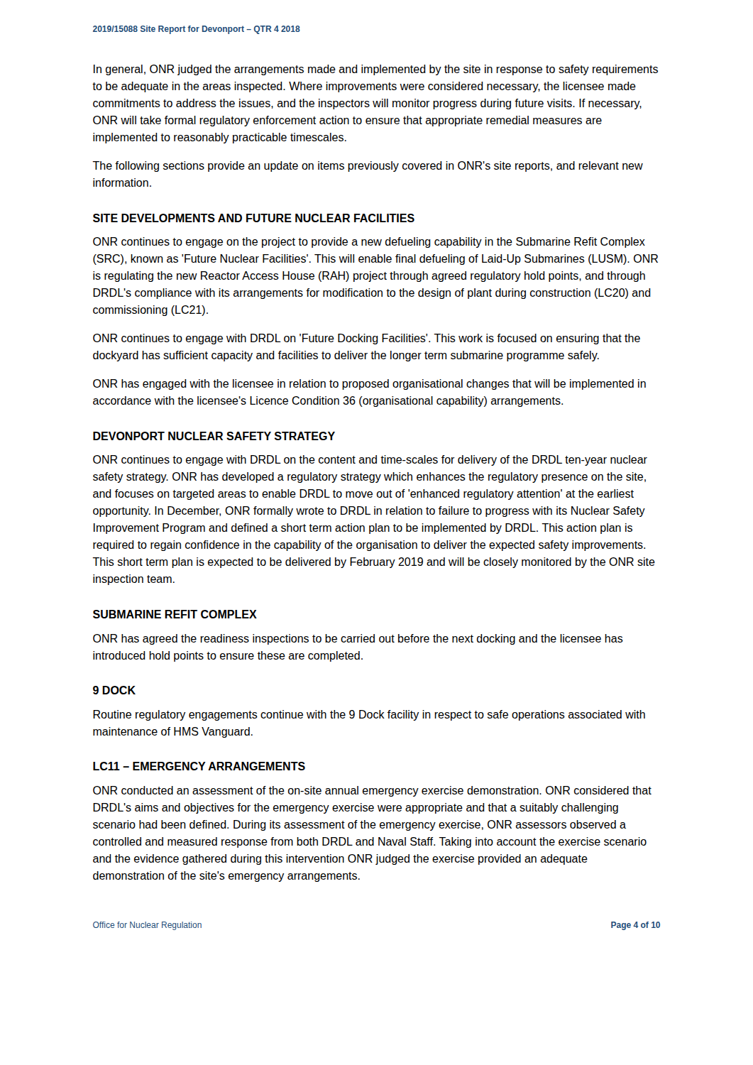2019/15088 Site Report for Devonport – QTR 4 2018
In general, ONR judged the arrangements made and implemented by the site in response to safety requirements to be adequate in the areas inspected. Where improvements were considered necessary, the licensee made commitments to address the issues, and the inspectors will monitor progress during future visits. If necessary, ONR will take formal regulatory enforcement action to ensure that appropriate remedial measures are implemented to reasonably practicable timescales.
The following sections provide an update on items previously covered in ONR's site reports, and relevant new information.
Site developments and future nuclear facilities
ONR continues to engage on the project to provide a new defueling capability in the Submarine Refit Complex (SRC), known as 'Future Nuclear Facilities'. This will enable final defueling of Laid-Up Submarines (LUSM). ONR is regulating the new Reactor Access House (RAH) project through agreed regulatory hold points, and through DRDL's compliance with its arrangements for modification to the design of plant during construction (LC20) and commissioning (LC21).
ONR continues to engage with DRDL on 'Future Docking Facilities'. This work is focused on ensuring that the dockyard has sufficient capacity and facilities to deliver the longer term submarine programme safely.
ONR has engaged with the licensee in relation to proposed organisational changes that will be implemented in accordance with the licensee's Licence Condition 36 (organisational capability) arrangements.
Devonport nuclear safety strategy
ONR continues to engage with DRDL on the content and time-scales for delivery of the DRDL ten-year nuclear safety strategy. ONR has developed a regulatory strategy which enhances the regulatory presence on the site, and focuses on targeted areas to enable DRDL to move out of 'enhanced regulatory attention' at the earliest opportunity. In December, ONR formally wrote to DRDL in relation to failure to progress with its Nuclear Safety Improvement Program and defined a short term action plan to be implemented by DRDL. This action plan is required to regain confidence in the capability of the organisation to deliver the expected safety improvements. This short term plan is expected to be delivered by February 2019 and will be closely monitored by the ONR site inspection team.
Submarine refit complex
ONR has agreed the readiness inspections to be carried out before the next docking and the licensee has introduced hold points to ensure these are completed.
9 Dock
Routine regulatory engagements continue with the 9 Dock facility in respect to safe operations associated with maintenance of HMS Vanguard.
LC11 – Emergency arrangements
ONR conducted an assessment of the on-site annual emergency exercise demonstration. ONR considered that DRDL's aims and objectives for the emergency exercise were appropriate and that a suitably challenging scenario had been defined. During its assessment of the emergency exercise, ONR assessors observed a controlled and measured response from both DRDL and Naval Staff. Taking into account the exercise scenario and the evidence gathered during this intervention ONR judged the exercise provided an adequate demonstration of the site's emergency arrangements.
Office for Nuclear Regulation Page 4 of 10